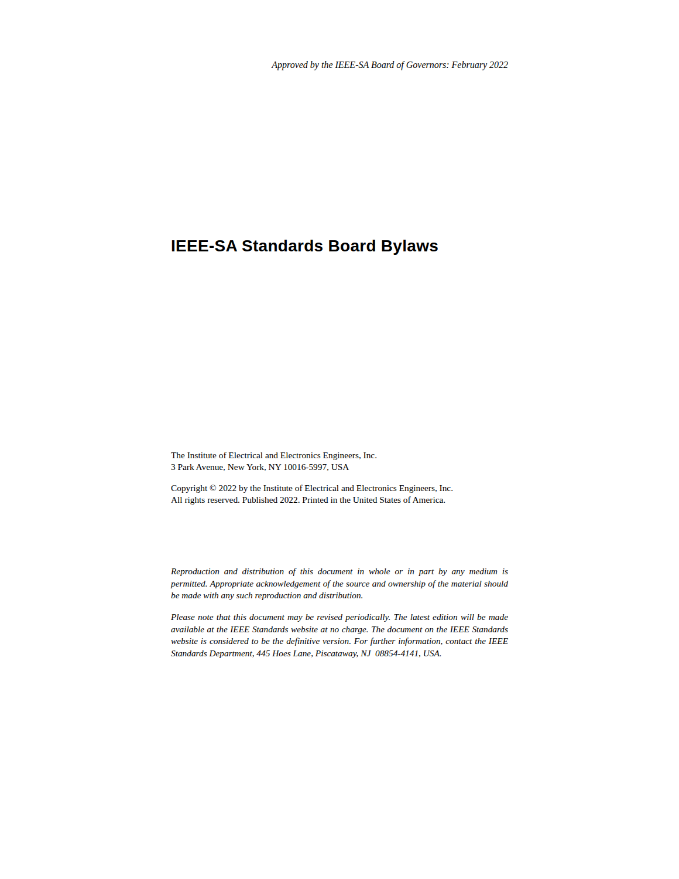Approved by the IEEE-SA Board of Governors: February 2022
IEEE-SA Standards Board Bylaws
The Institute of Electrical and Electronics Engineers, Inc.
3 Park Avenue, New York, NY 10016-5997, USA
Copyright © 2022 by the Institute of Electrical and Electronics Engineers, Inc.
All rights reserved. Published 2022. Printed in the United States of America.
Reproduction and distribution of this document in whole or in part by any medium is permitted. Appropriate acknowledgement of the source and ownership of the material should be made with any such reproduction and distribution.
Please note that this document may be revised periodically. The latest edition will be made available at the IEEE Standards website at no charge. The document on the IEEE Standards website is considered to be the definitive version. For further information, contact the IEEE Standards Department, 445 Hoes Lane, Piscataway, NJ 08854-4141, USA.